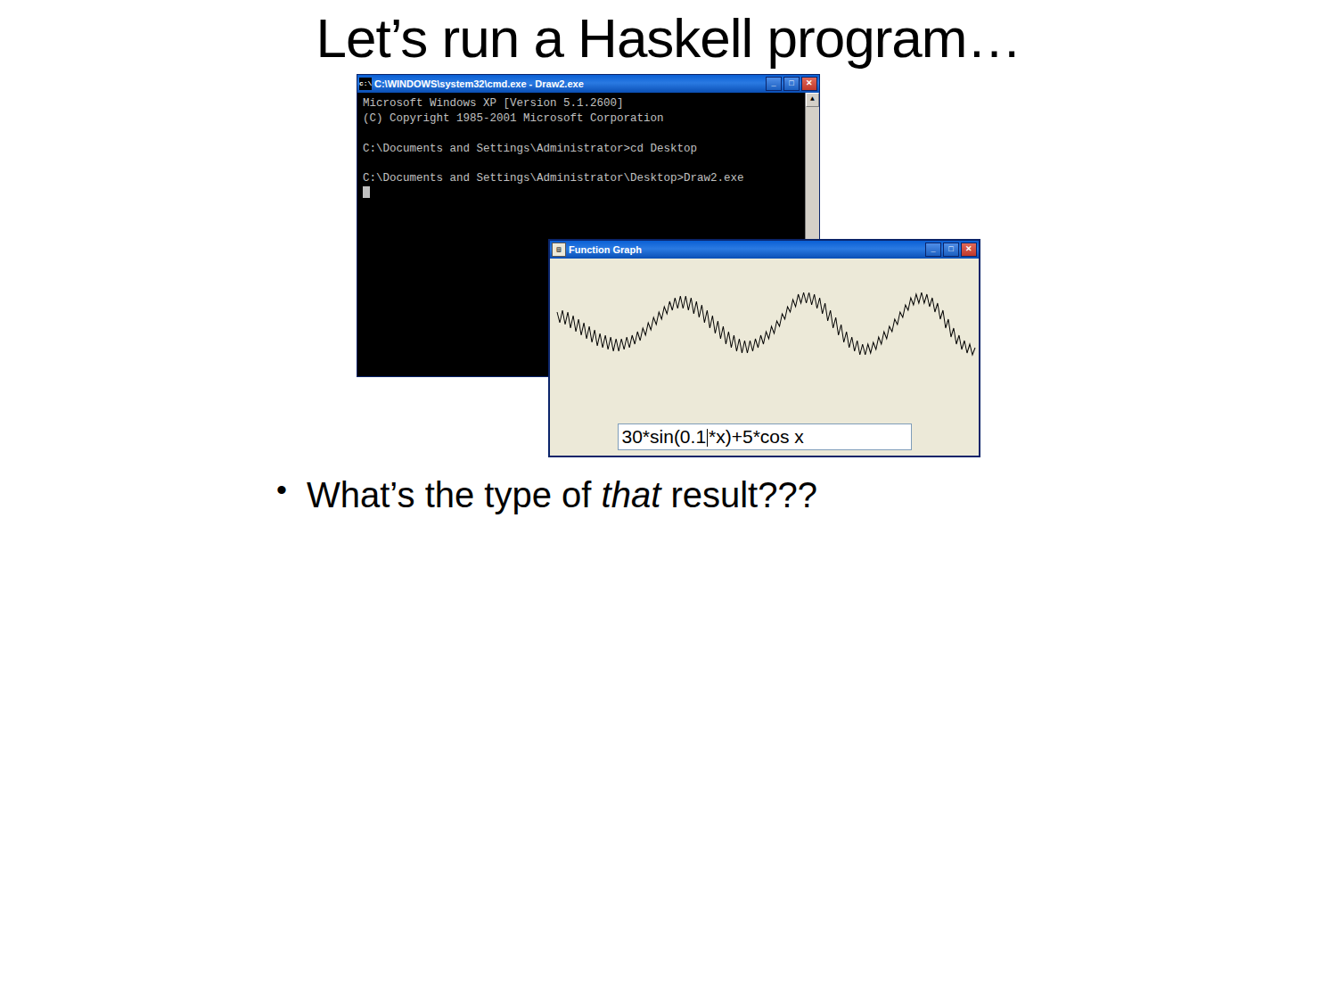Let’s run a Haskell program…
c:\ C:\WINDOWS\system32\cmd.exe - Draw2.exe _ □ ✕
Microsoft Windows XP [Version 5.1.2600]
(C) Copyright 1985-2001 Microsoft Corporation
C:\Documents and Settings\Administrator>cd Desktop
C:\Documents and Settings\Administrator\Desktop>Draw2.exe
▲
▼
▤ Function Graph _ □ ✕
30*sin(0.1 *x)+5*cos x
What’s the type of that result???